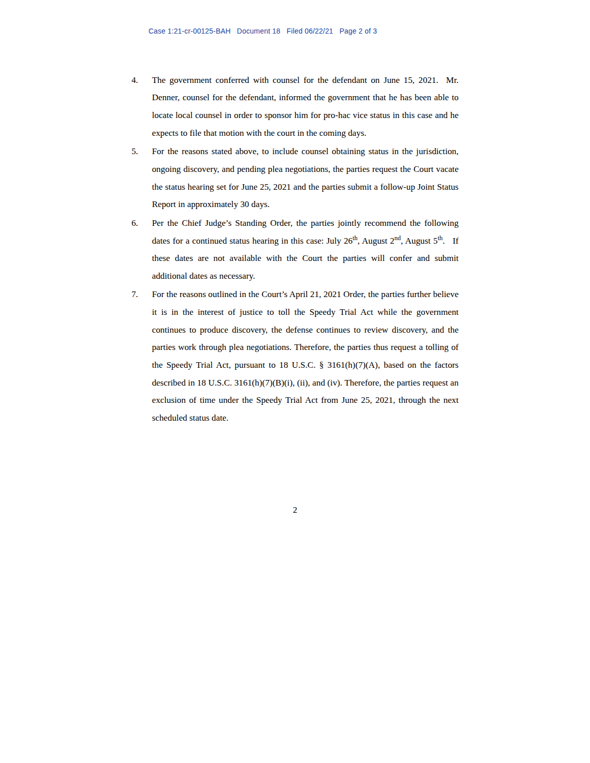Case 1:21-cr-00125-BAH Document 18 Filed 06/22/21 Page 2 of 3
4. The government conferred with counsel for the defendant on June 15, 2021. Mr. Denner, counsel for the defendant, informed the government that he has been able to locate local counsel in order to sponsor him for pro-hac vice status in this case and he expects to file that motion with the court in the coming days.
5. For the reasons stated above, to include counsel obtaining status in the jurisdiction, ongoing discovery, and pending plea negotiations, the parties request the Court vacate the status hearing set for June 25, 2021 and the parties submit a follow-up Joint Status Report in approximately 30 days.
6. Per the Chief Judge’s Standing Order, the parties jointly recommend the following dates for a continued status hearing in this case: July 26th, August 2nd, August 5th. If these dates are not available with the Court the parties will confer and submit additional dates as necessary.
7. For the reasons outlined in the Court’s April 21, 2021 Order, the parties further believe it is in the interest of justice to toll the Speedy Trial Act while the government continues to produce discovery, the defense continues to review discovery, and the parties work through plea negotiations. Therefore, the parties thus request a tolling of the Speedy Trial Act, pursuant to 18 U.S.C. § 3161(h)(7)(A), based on the factors described in 18 U.S.C. 3161(h)(7)(B)(i), (ii), and (iv). Therefore, the parties request an exclusion of time under the Speedy Trial Act from June 25, 2021, through the next scheduled status date.
2